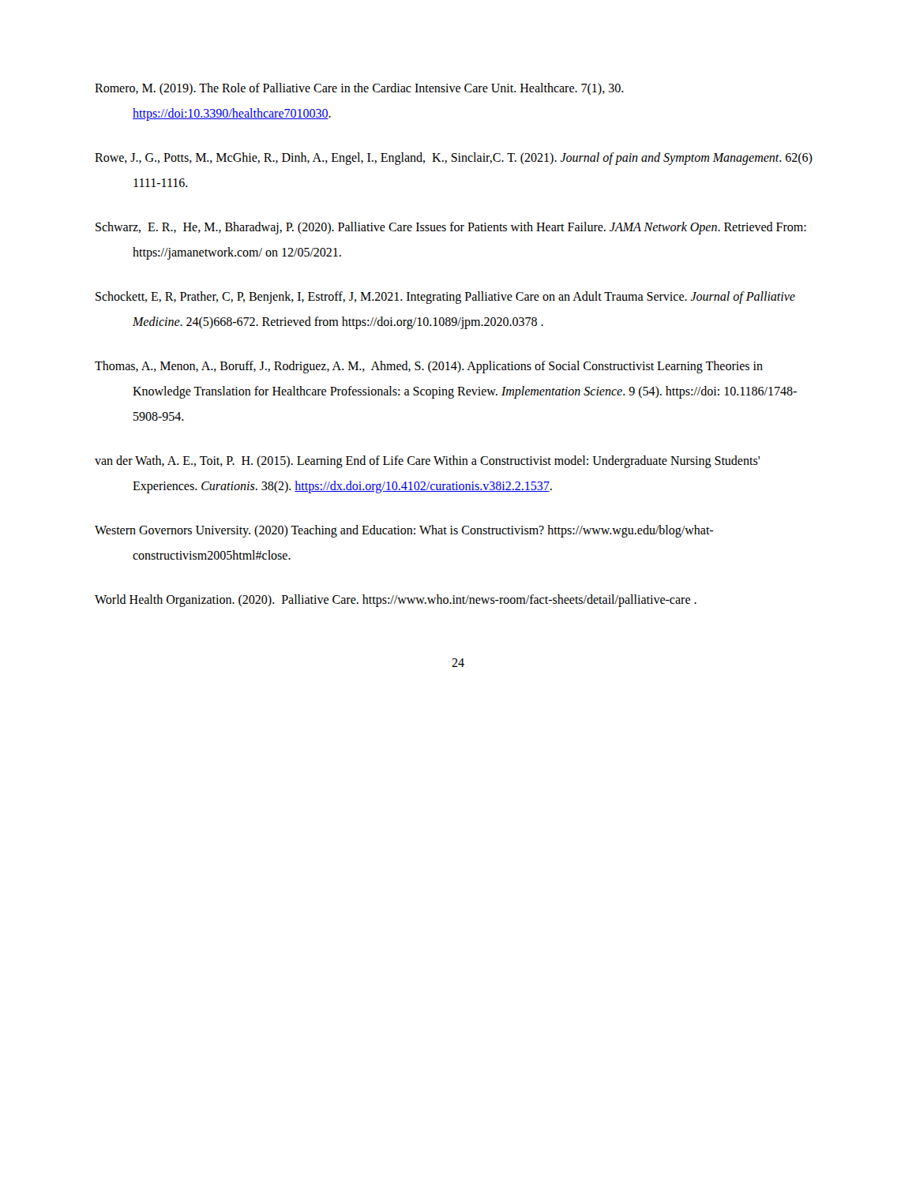Romero, M. (2019). The Role of Palliative Care in the Cardiac Intensive Care Unit. Healthcare. 7(1), 30. https://doi:10.3390/healthcare7010030.
Rowe, J., G., Potts, M., McGhie, R., Dinh, A., Engel, I., England, K., Sinclair,C. T. (2021). Journal of pain and Symptom Management. 62(6) 1111-1116.
Schwarz, E. R., He, M., Bharadwaj, P. (2020). Palliative Care Issues for Patients with Heart Failure. JAMA Network Open. Retrieved From: https://jamanetwork.com/ on 12/05/2021.
Schockett, E, R, Prather, C, P, Benjenk, I, Estroff, J, M.2021. Integrating Palliative Care on an Adult Trauma Service. Journal of Palliative Medicine. 24(5)668-672. Retrieved from https://doi.org/10.1089/jpm.2020.0378 .
Thomas, A., Menon, A., Boruff, J., Rodriguez, A. M., Ahmed, S. (2014). Applications of Social Constructivist Learning Theories in Knowledge Translation for Healthcare Professionals: a Scoping Review. Implementation Science. 9 (54). https://doi: 10.1186/1748-5908-954.
van der Wath, A. E., Toit, P. H. (2015). Learning End of Life Care Within a Constructivist model: Undergraduate Nursing Students' Experiences. Curationis. 38(2). https://dx.doi.org/10.4102/curationis.v38i2.2.1537.
Western Governors University. (2020) Teaching and Education: What is Constructivism? https://www.wgu.edu/blog/what-constructivism2005html#close.
World Health Organization. (2020). Palliative Care. https://www.who.int/news-room/fact-sheets/detail/palliative-care .
24